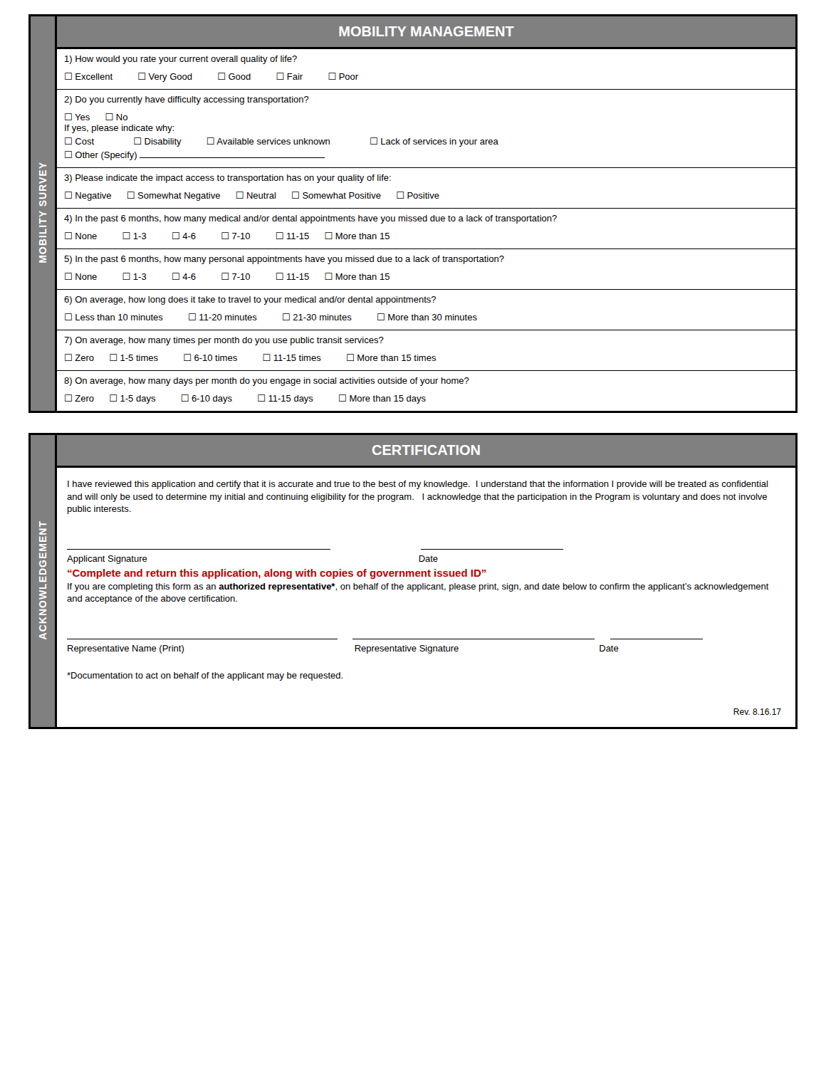| MOBILITY SURVEY | MOBILITY MANAGEMENT |
| / 1) How would you rate your current overall quality of life? ☐ Excellent ☐ Very Good ☐ Good ☐ Fair ☐ Poor / / 2) Do you currently have difficulty accessing transportation? ☐ Yes ☐ No If yes, please indicate why: ☐ Cost ☐ Disability ☐ Available services unknown ☐ Lack of services in your area ☐ Other (Specify) / / 3) Please indicate the impact access to transportation has on your quality of life: ☐ Negative ☐ Somewhat Negative ☐ Neutral ☐ Somewhat Positive ☐ Positive / / 4) In the past 6 months, how many medical and/or dental appointments have you missed due to a lack of transportation? ☐ None ☐ 1-3 ☐ 4-6 ☐ 7-10 ☐ 11-15 ☐ More than 15 / / 5) In the past 6 months, how many personal appointments have you missed due to a lack of transportation? ☐ None ☐ 1-3 ☐ 4-6 ☐ 7-10 ☐ 11-15 ☐ More than 15 / / 6) On average, how long does it take to travel to your medical and/or dental appointments? ☐ Less than 10 minutes ☐ 11-20 minutes ☐ 21-30 minutes ☐ More than 30 minutes / / 7) On average, how many times per month do you use public transit services? ☐ Zero ☐ 1-5 times ☐ 6-10 times ☐ 11-15 times ☐ More than 15 times / / 8) On average, how many days per month do you engage in social activities outside of your home? ☐ Zero ☐ 1-5 days ☐ 6-10 days ☐ 11-15 days ☐ More than 15 days / |
| ACKNOWLEDGEMENT | CERTIFICATION |
| I have reviewed this application and certify that it is accurate and true to the best of my knowledge. I understand that the information I provide will be treated as confidential and will only be used to determine my initial and continuing eligibility for the program. I acknowledge that the participation in the Program is voluntary and does not involve public interests. Applicant Signature Date “Complete and return this application, along with copies of government issued ID” If you are completing this form as an authorized representative* , on behalf of the applicant, please print, sign, and date below to confirm the applicant’s acknowledgement and acceptance of the above certification. Representative Name (Print) Representative Signature Date *Documentation to act on behalf of the applicant may be requested. Rev. 8.16.17 |